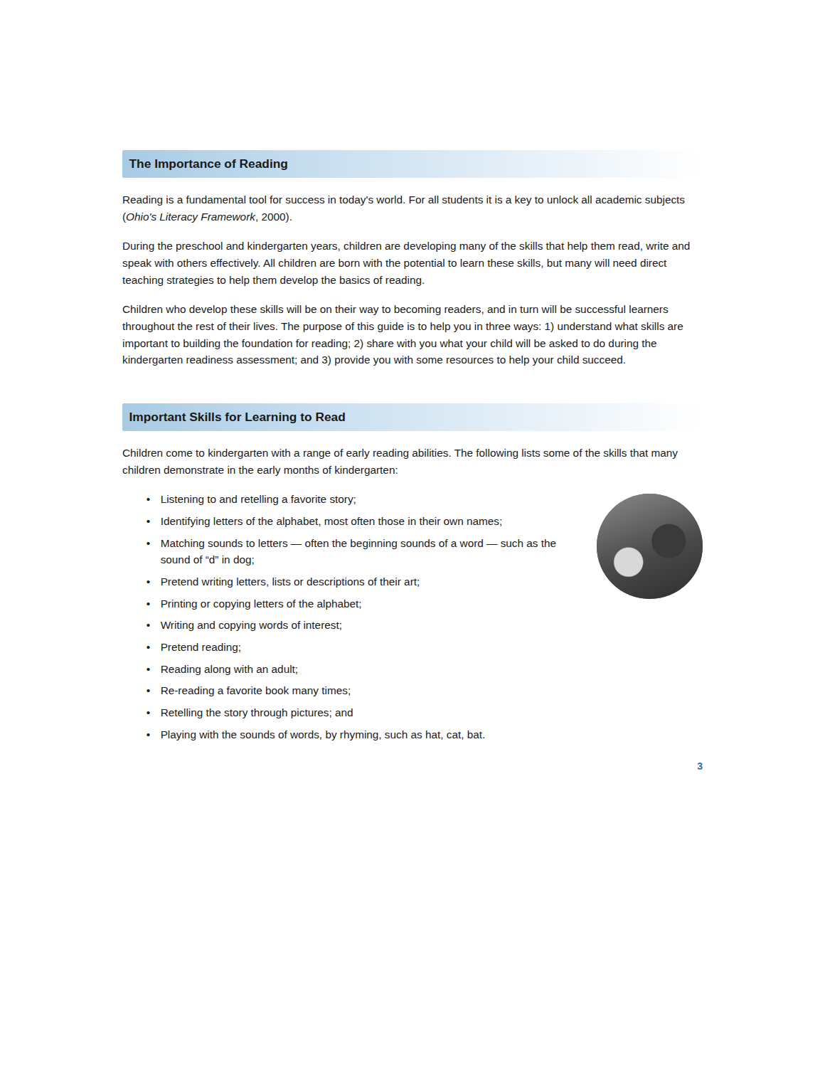The Importance of Reading
Reading is a fundamental tool for success in today's world. For all students it is a key to unlock all academic subjects (Ohio's Literacy Framework, 2000).
During the preschool and kindergarten years, children are developing many of the skills that help them read, write and speak with others effectively. All children are born with the potential to learn these skills, but many will need direct teaching strategies to help them develop the basics of reading.
Children who develop these skills will be on their way to becoming readers, and in turn will be successful learners throughout the rest of their lives. The purpose of this guide is to help you in three ways: 1) understand what skills are important to building the foundation for reading; 2) share with you what your child will be asked to do during the kindergarten readiness assessment; and 3) provide you with some resources to help your child succeed.
Important Skills for Learning to Read
Children come to kindergarten with a range of early reading abilities. The following lists some of the skills that many children demonstrate in the early months of kindergarten:
Listening to and retelling a favorite story;
Identifying letters of the alphabet, most often those in their own names;
Matching sounds to letters — often the beginning sounds of a word — such as the sound of “d” in dog;
Pretend writing letters, lists or descriptions of their art;
Printing or copying letters of the alphabet;
Writing and copying words of interest;
Pretend reading;
Reading along with an adult;
Re-reading a favorite book many times;
Retelling the story through pictures; and
Playing with the sounds of words, by rhyming, such as hat, cat, bat.
3